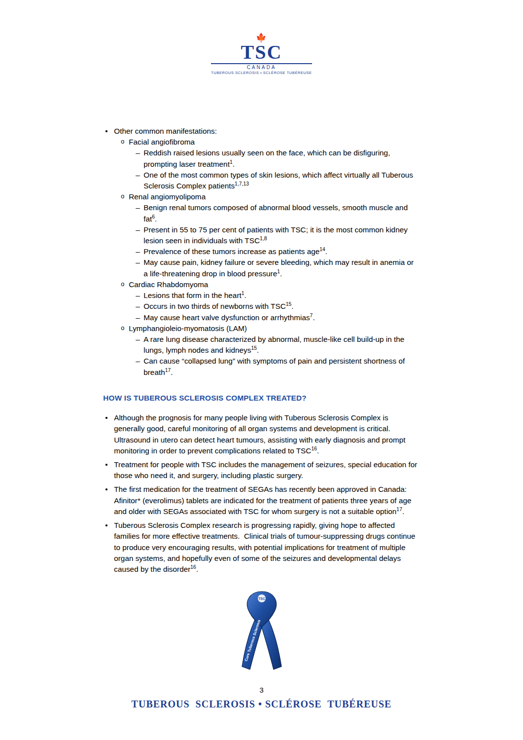🍁 TSC CANADA TUBEROUS SCLEROSIS • SCLÉROSE TUBÉREUSE
Other common manifestations:
Facial angiofibroma
Reddish raised lesions usually seen on the face, which can be disfiguring, prompting laser treatment1.
One of the most common types of skin lesions, which affect virtually all Tuberous Sclerosis Complex patients1,7,13
Renal angiomyolipoma
Benign renal tumors composed of abnormal blood vessels, smooth muscle and fat6.
Present in 55 to 75 per cent of patients with TSC; it is the most common kidney lesion seen in individuals with TSC1,8
Prevalence of these tumors increase as patients age14.
May cause pain, kidney failure or severe bleeding, which may result in anemia or a life-threatening drop in blood pressure1.
Cardiac Rhabdomyoma
Lesions that form in the heart1.
Occurs in two thirds of newborns with TSC15.
May cause heart valve dysfunction or arrhythmias7.
Lymphangioleio-myomatosis (LAM)
A rare lung disease characterized by abnormal, muscle-like cell build-up in the lungs, lymph nodes and kidneys15.
Can cause “collapsed lung” with symptoms of pain and persistent shortness of breath17.
HOW IS TUBEROUS SCLEROSIS COMPLEX TREATED?
Although the prognosis for many people living with Tuberous Sclerosis Complex is generally good, careful monitoring of all organ systems and development is critical. Ultrasound in utero can detect heart tumours, assisting with early diagnosis and prompt monitoring in order to prevent complications related to TSC16.
Treatment for people with TSC includes the management of seizures, special education for those who need it, and surgery, including plastic surgery.
The first medication for the treatment of SEGAs has recently been approved in Canada: Afinitor* (everolimus) tablets are indicated for the treatment of patients three years of age and older with SEGAs associated with TSC for whom surgery is not a suitable option17.
Tuberous Sclerosis Complex research is progressing rapidly, giving hope to affected families for more effective treatments. Clinical trials of tumour-suppressing drugs continue to produce very encouraging results, with potential implications for treatment of multiple organ systems, and hopefully even of some of the seizures and developmental delays caused by the disorder16.
TSC Cure Tuberous Sclerosis
3
TUBEROUS SCLEROSIS • SCLÉROSE TUBÉREUSE